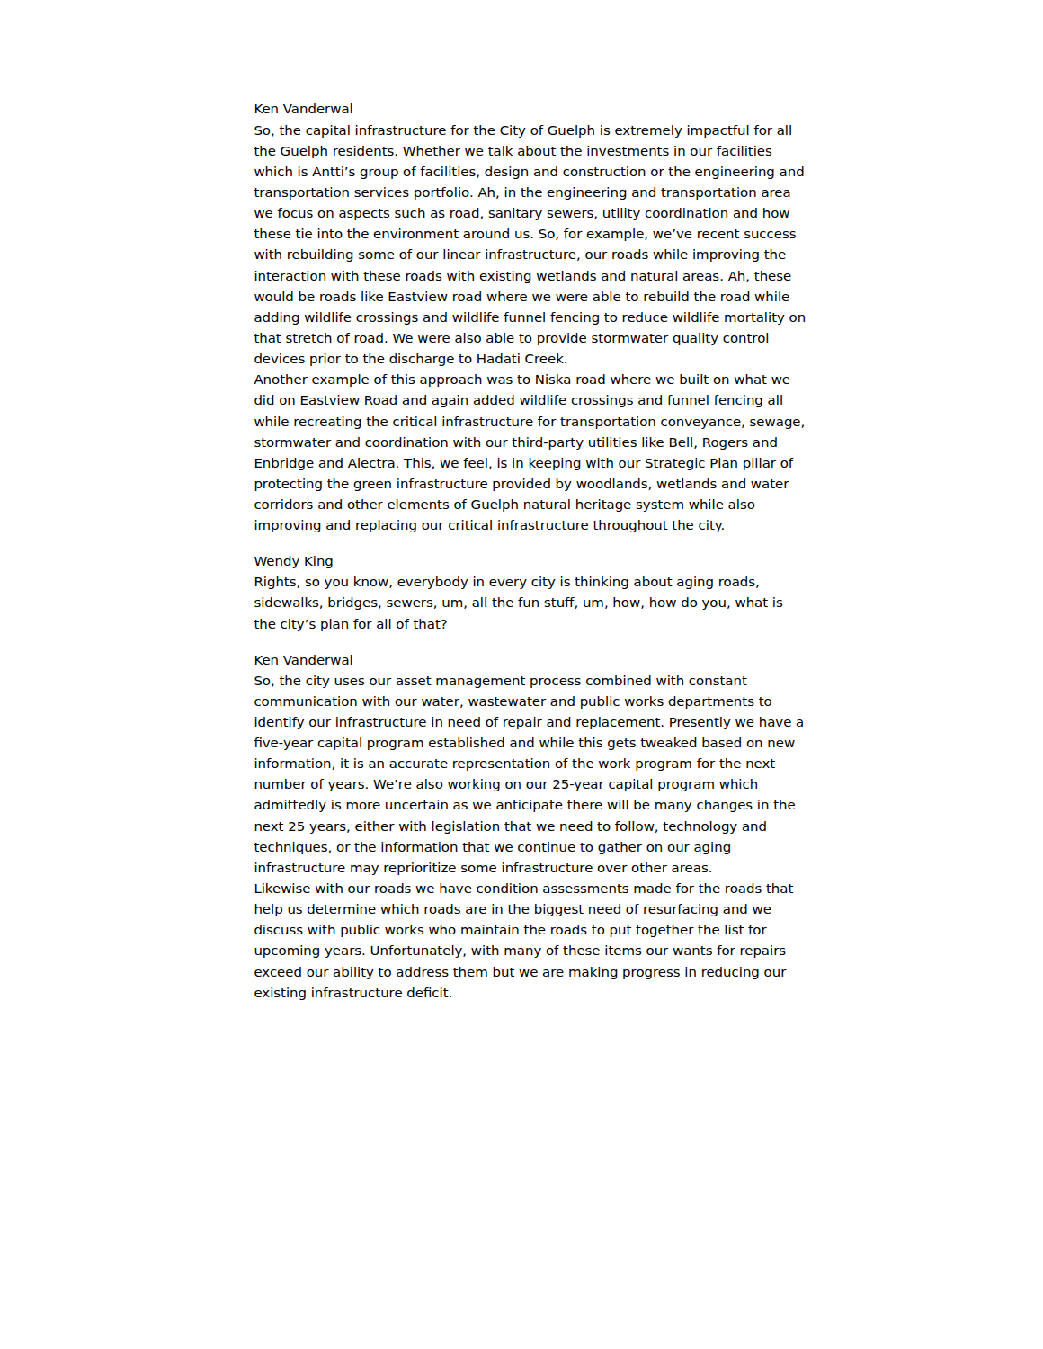Ken Vanderwal
So, the capital infrastructure for the City of Guelph is extremely impactful for all the Guelph residents. Whether we talk about the investments in our facilities which is Antti’s group of facilities, design and construction or the engineering and transportation services portfolio. Ah, in the engineering and transportation area we focus on aspects such as road, sanitary sewers, utility coordination and how these tie into the environment around us. So, for example, we’ve recent success with rebuilding some of our linear infrastructure, our roads while improving the interaction with these roads with existing wetlands and natural areas. Ah, these would be roads like Eastview road where we were able to rebuild the road while adding wildlife crossings and wildlife funnel fencing to reduce wildlife mortality on that stretch of road. We were also able to provide stormwater quality control devices prior to the discharge to Hadati Creek.
Another example of this approach was to Niska road where we built on what we did on Eastview Road and again added wildlife crossings and funnel fencing all while recreating the critical infrastructure for transportation conveyance, sewage, stormwater and coordination with our third-party utilities like Bell, Rogers and Enbridge and Alectra. This, we feel, is in keeping with our Strategic Plan pillar of protecting the green infrastructure provided by woodlands, wetlands and water corridors and other elements of Guelph natural heritage system while also improving and replacing our critical infrastructure throughout the city.
Wendy King
Rights, so you know, everybody in every city is thinking about aging roads, sidewalks, bridges, sewers, um, all the fun stuff, um, how, how do you, what is the city’s plan for all of that?
Ken Vanderwal
So, the city uses our asset management process combined with constant communication with our water, wastewater and public works departments to identify our infrastructure in need of repair and replacement. Presently we have a five-year capital program established and while this gets tweaked based on new information, it is an accurate representation of the work program for the next number of years. We’re also working on our 25-year capital program which admittedly is more uncertain as we anticipate there will be many changes in the next 25 years, either with legislation that we need to follow, technology and techniques, or the information that we continue to gather on our aging infrastructure may reprioritize some infrastructure over other areas.
Likewise with our roads we have condition assessments made for the roads that help us determine which roads are in the biggest need of resurfacing and we discuss with public works who maintain the roads to put together the list for upcoming years. Unfortunately, with many of these items our wants for repairs exceed our ability to address them but we are making progress in reducing our existing infrastructure deficit.